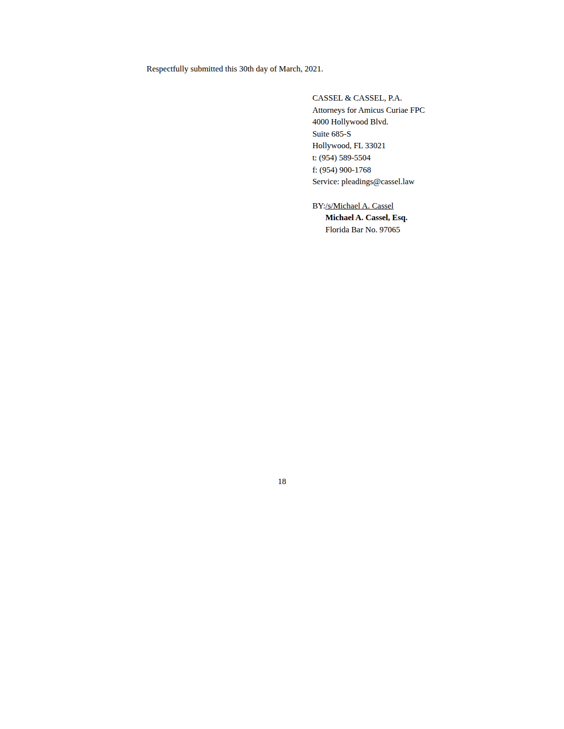Respectfully submitted this 30th day of March, 2021.
CASSEL & CASSEL, P.A.
Attorneys for Amicus Curiae FPC
4000 Hollywood Blvd.
Suite 685-S
Hollywood, FL 33021
t: (954) 589-5504
f: (954) 900-1768
Service: pleadings@cassel.law
| BY: | /s/Michael A. Cassel Michael A. Cassel, Esq. Florida Bar No. 97065 |
18